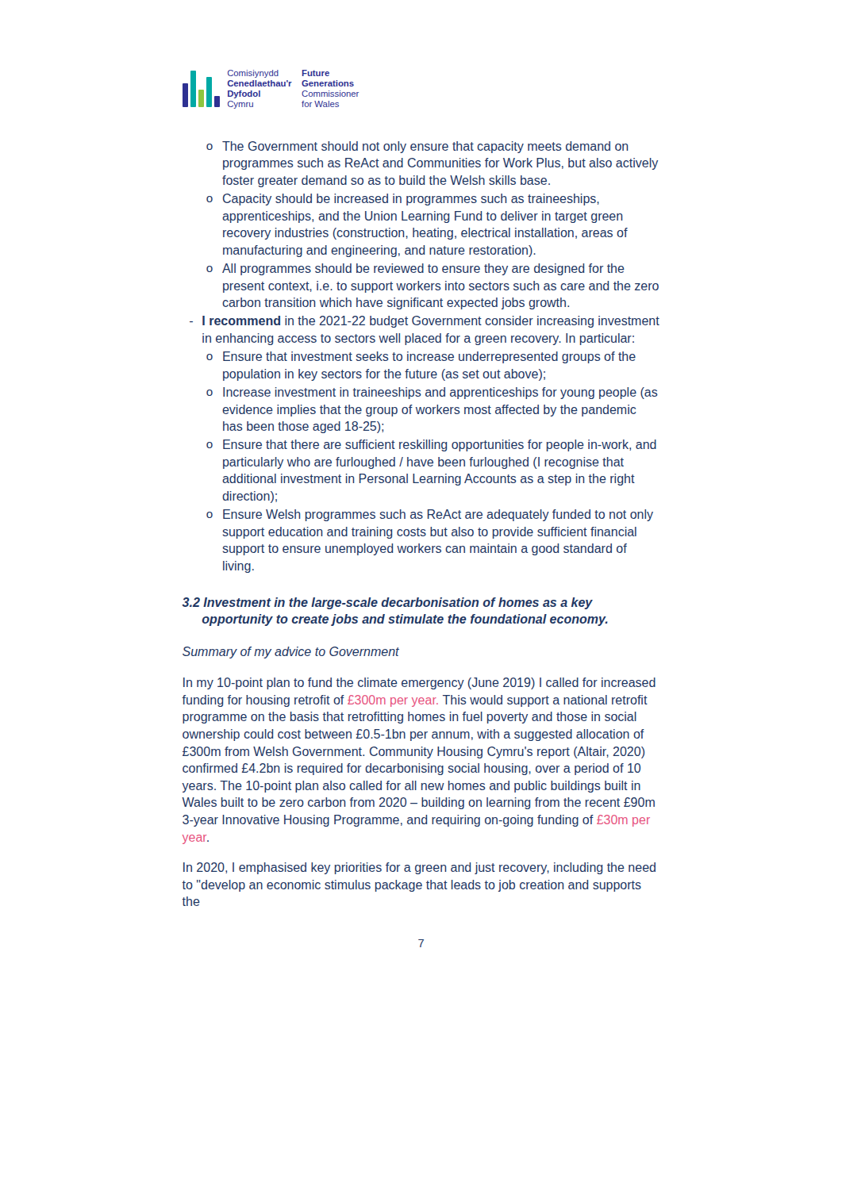Comisiynydd
Cenedlaethau'r
Dyfodol
Cymru
Future
Generations
Commissioner
for Wales
The Government should not only ensure that capacity meets demand on programmes such as ReAct and Communities for Work Plus, but also actively foster greater demand so as to build the Welsh skills base.
Capacity should be increased in programmes such as traineeships, apprenticeships, and the Union Learning Fund to deliver in target green recovery industries (construction, heating, electrical installation, areas of manufacturing and engineering, and nature restoration).
All programmes should be reviewed to ensure they are designed for the present context, i.e. to support workers into sectors such as care and the zero carbon transition which have significant expected jobs growth.
I recommend in the 2021-22 budget Government consider increasing investment in enhancing access to sectors well placed for a green recovery. In particular:
Ensure that investment seeks to increase underrepresented groups of the population in key sectors for the future (as set out above);
Increase investment in traineeships and apprenticeships for young people (as evidence implies that the group of workers most affected by the pandemic has been those aged 18-25);
Ensure that there are sufficient reskilling opportunities for people in-work, and particularly who are furloughed / have been furloughed (I recognise that additional investment in Personal Learning Accounts as a step in the right direction);
Ensure Welsh programmes such as ReAct are adequately funded to not only support education and training costs but also to provide sufficient financial support to ensure unemployed workers can maintain a good standard of living.
3.2 Investment in the large-scale decarbonisation of homes as a key opportunity to create jobs and stimulate the foundational economy.
Summary of my advice to Government
In my 10-point plan to fund the climate emergency (June 2019) I called for increased funding for housing retrofit of £300m per year. This would support a national retrofit programme on the basis that retrofitting homes in fuel poverty and those in social ownership could cost between £0.5-1bn per annum, with a suggested allocation of £300m from Welsh Government. Community Housing Cymru's report (Altair, 2020) confirmed £4.2bn is required for decarbonising social housing, over a period of 10 years. The 10-point plan also called for all new homes and public buildings built in Wales built to be zero carbon from 2020 – building on learning from the recent £90m 3-year Innovative Housing Programme, and requiring on-going funding of £30m per year.
In 2020, I emphasised key priorities for a green and just recovery, including the need to "develop an economic stimulus package that leads to job creation and supports the
7